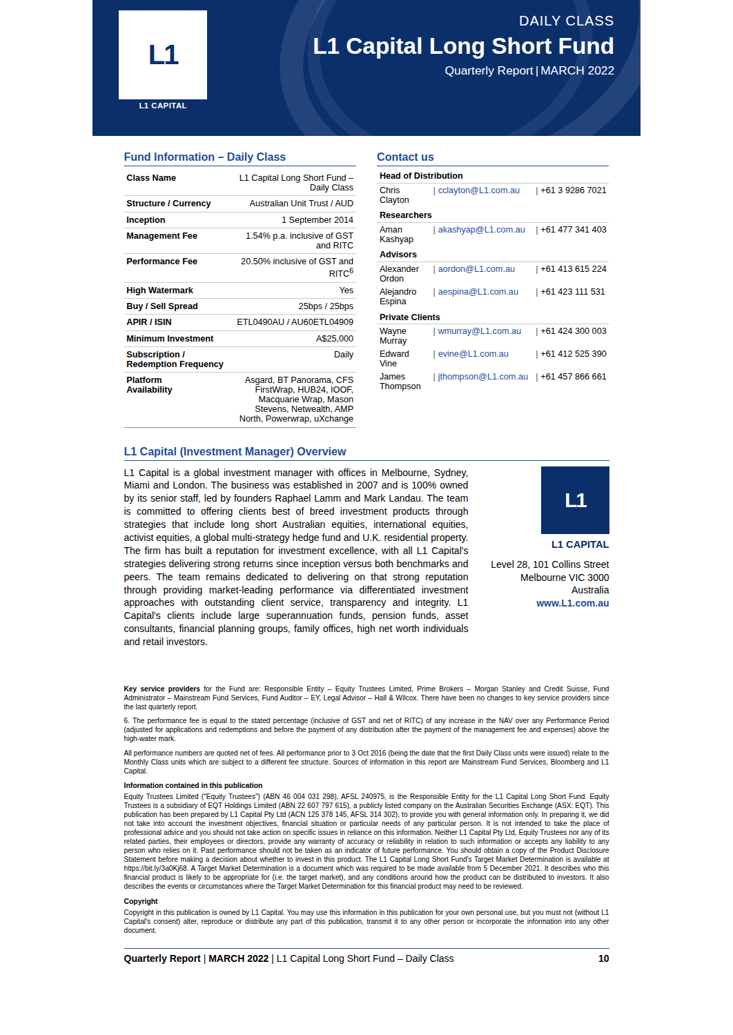L1
L1 CAPITAL
DAILY CLASS
L1 Capital Long Short Fund
Quarterly Report|MARCH 2022
Fund Information – Daily Class
| Class Name | L1 Capital Long Short Fund – Daily Class |
| Structure / Currency | Australian Unit Trust / AUD |
| Inception | 1 September 2014 |
| Management Fee | 1.54% p.a. inclusive of GST and RITC |
| Performance Fee | 20.50% inclusive of GST and RITC 6 |
| High Watermark | Yes |
| Buy / Sell Spread | 25bps / 25bps |
| APIR / ISIN | ETL0490AU / AU60ETL04909 |
| Minimum Investment | A$25,000 |
| Subscription / Redemption Frequency | Daily |
| Platform Availability | Asgard, BT Panorama, CFS FirstWrap, HUB24, IOOF, Macquarie Wrap, Mason Stevens, Netwealth, AMP North, Powerwrap, uXchange |
Contact us
| Head of Distribution |
| Chris Clayton | / cclayton@L1.com.au | / +61 3 9286 7021 |
| Researchers |
| Aman Kashyap | / akashyap@L1.com.au | / +61 477 341 403 |
| Advisors |
| Alexander Ordon | / aordon@L1.com.au | / +61 413 615 224 |
| Alejandro Espina | / aespina@L1.com.au | / +61 423 111 531 |
| Private Clients |
| Wayne Murray | / wmurray@L1.com.au | / +61 424 300 003 |
| Edward Vine | / evine@L1.com.au | / +61 412 525 390 |
| James Thompson | / jthompson@L1.com.au | / +61 457 866 661 |
L1 Capital (Investment Manager) Overview
L1 Capital is a global investment manager with offices in Melbourne, Sydney, Miami and London. The business was established in 2007 and is 100% owned by its senior staff, led by founders Raphael Lamm and Mark Landau. The team is committed to offering clients best of breed investment products through strategies that include long short Australian equities, international equities, activist equities, a global multi-strategy hedge fund and U.K. residential property. The firm has built a reputation for investment excellence, with all L1 Capital's strategies delivering strong returns since inception versus both benchmarks and peers. The team remains dedicated to delivering on that strong reputation through providing market-leading performance via differentiated investment approaches with outstanding client service, transparency and integrity. L1 Capital's clients include large superannuation funds, pension funds, asset consultants, financial planning groups, family offices, high net worth individuals and retail investors.
L1
L1 CAPITAL
Level 28, 101 Collins Street
Melbourne VIC 3000
Australia
www.L1.com.au
Key service providers for the Fund are: Responsible Entity – Equity Trustees Limited, Prime Brokers – Morgan Stanley and Credit Suisse, Fund Administrator – Mainstream Fund Services, Fund Auditor – EY, Legal Advisor – Hall & Wilcox. There have been no changes to key service providers since the last quarterly report.
6. The performance fee is equal to the stated percentage (inclusive of GST and net of RITC) of any increase in the NAV over any Performance Period (adjusted for applications and redemptions and before the payment of any distribution after the payment of the management fee and expenses) above the high-water mark.
All performance numbers are quoted net of fees. All performance prior to 3 Oct 2016 (being the date that the first Daily Class units were issued) relate to the Monthly Class units which are subject to a different fee structure. Sources of information in this report are Mainstream Fund Services, Bloomberg and L1 Capital.
Information contained in this publication
Equity Trustees Limited ("Equity Trustees") (ABN 46 004 031 298), AFSL 240975, is the Responsible Entity for the L1 Capital Long Short Fund. Equity Trustees is a subsidiary of EQT Holdings Limited (ABN 22 607 797 615), a publicly listed company on the Australian Securities Exchange (ASX: EQT). This publication has been prepared by L1 Capital Pty Ltd (ACN 125 378 145, AFSL 314 302), to provide you with general information only. In preparing it, we did not take into account the investment objectives, financial situation or particular needs of any particular person. It is not intended to take the place of professional advice and you should not take action on specific issues in reliance on this information. Neither L1 Capital Pty Ltd, Equity Trustees nor any of its related parties, their employees or directors, provide any warranty of accuracy or reliability in relation to such information or accepts any liability to any person who relies on it. Past performance should not be taken as an indicator of future performance. You should obtain a copy of the Product Disclosure Statement before making a decision about whether to invest in this product. The L1 Capital Long Short Fund's Target Market Determination is available at https://bit.ly/3a0Kj68. A Target Market Determination is a document which was required to be made available from 5 December 2021. It describes who this financial product is likely to be appropriate for (i.e. the target market), and any conditions around how the product can be distributed to investors. It also describes the events or circumstances where the Target Market Determination for this financial product may need to be reviewed.
Copyright
Copyright in this publication is owned by L1 Capital. You may use this information in this publication for your own personal use, but you must not (without L1 Capital's consent) alter, reproduce or distribute any part of this publication, transmit it to any other person or incorporate the information into any other document.
Quarterly Report | MARCH 2022 | L1 Capital Long Short Fund – Daily Class
10